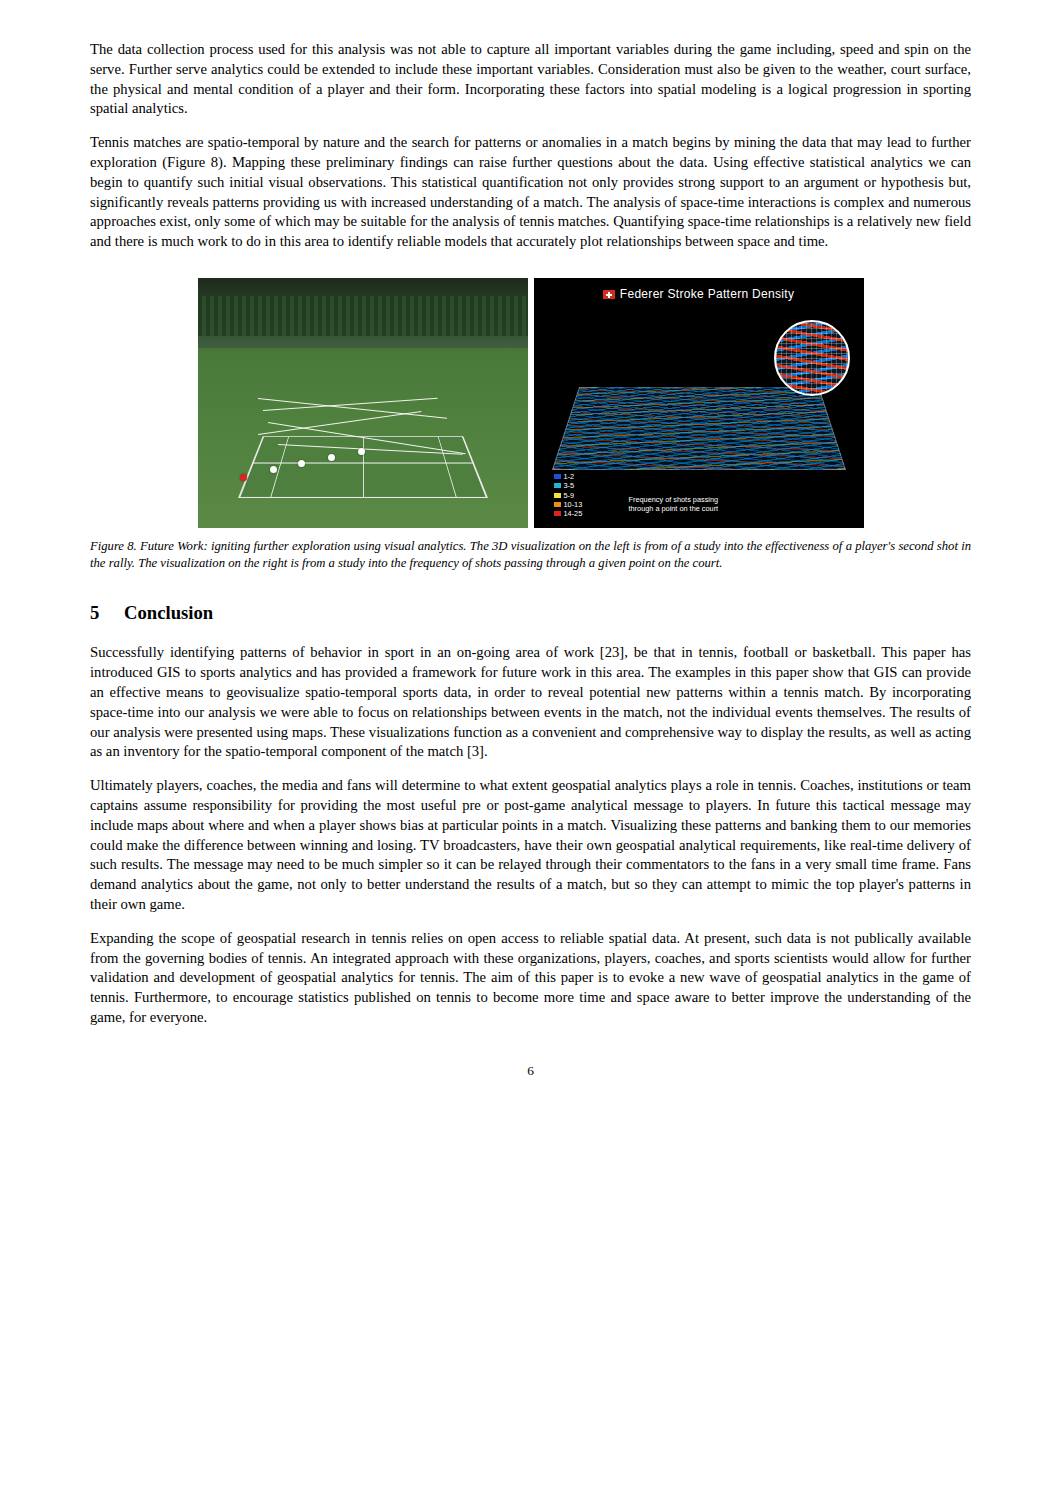The data collection process used for this analysis was not able to capture all important variables during the game including, speed and spin on the serve. Further serve analytics could be extended to include these important variables. Consideration must also be given to the weather, court surface, the physical and mental condition of a player and their form. Incorporating these factors into spatial modeling is a logical progression in sporting spatial analytics.
Tennis matches are spatio-temporal by nature and the search for patterns or anomalies in a match begins by mining the data that may lead to further exploration (Figure 8). Mapping these preliminary findings can raise further questions about the data. Using effective statistical analytics we can begin to quantify such initial visual observations. This statistical quantification not only provides strong support to an argument or hypothesis but, significantly reveals patterns providing us with increased understanding of a match. The analysis of space-time interactions is complex and numerous approaches exist, only some of which may be suitable for the analysis of tennis matches. Quantifying space-time relationships is a relatively new field and there is much work to do in this area to identify reliable models that accurately plot relationships between space and time.
Federer Stroke Pattern Density
1-2
3-5
5-9
10-13
14-25
Frequency of shots passing
through a point on the court
Figure 8. Future Work: igniting further exploration using visual analytics. The 3D visualization on the left is from of a study into the effectiveness of a player's second shot in the rally. The visualization on the right is from a study into the frequency of shots passing through a given point on the court.
5 Conclusion
Successfully identifying patterns of behavior in sport in an on-going area of work [23], be that in tennis, football or basketball. This paper has introduced GIS to sports analytics and has provided a framework for future work in this area. The examples in this paper show that GIS can provide an effective means to geovisualize spatio-temporal sports data, in order to reveal potential new patterns within a tennis match. By incorporating space-time into our analysis we were able to focus on relationships between events in the match, not the individual events themselves. The results of our analysis were presented using maps. These visualizations function as a convenient and comprehensive way to display the results, as well as acting as an inventory for the spatio-temporal component of the match [3].
Ultimately players, coaches, the media and fans will determine to what extent geospatial analytics plays a role in tennis. Coaches, institutions or team captains assume responsibility for providing the most useful pre or post-game analytical message to players. In future this tactical message may include maps about where and when a player shows bias at particular points in a match. Visualizing these patterns and banking them to our memories could make the difference between winning and losing. TV broadcasters, have their own geospatial analytical requirements, like real-time delivery of such results. The message may need to be much simpler so it can be relayed through their commentators to the fans in a very small time frame. Fans demand analytics about the game, not only to better understand the results of a match, but so they can attempt to mimic the top player's patterns in their own game.
Expanding the scope of geospatial research in tennis relies on open access to reliable spatial data. At present, such data is not publically available from the governing bodies of tennis. An integrated approach with these organizations, players, coaches, and sports scientists would allow for further validation and development of geospatial analytics for tennis. The aim of this paper is to evoke a new wave of geospatial analytics in the game of tennis. Furthermore, to encourage statistics published on tennis to become more time and space aware to better improve the understanding of the game, for everyone.
6